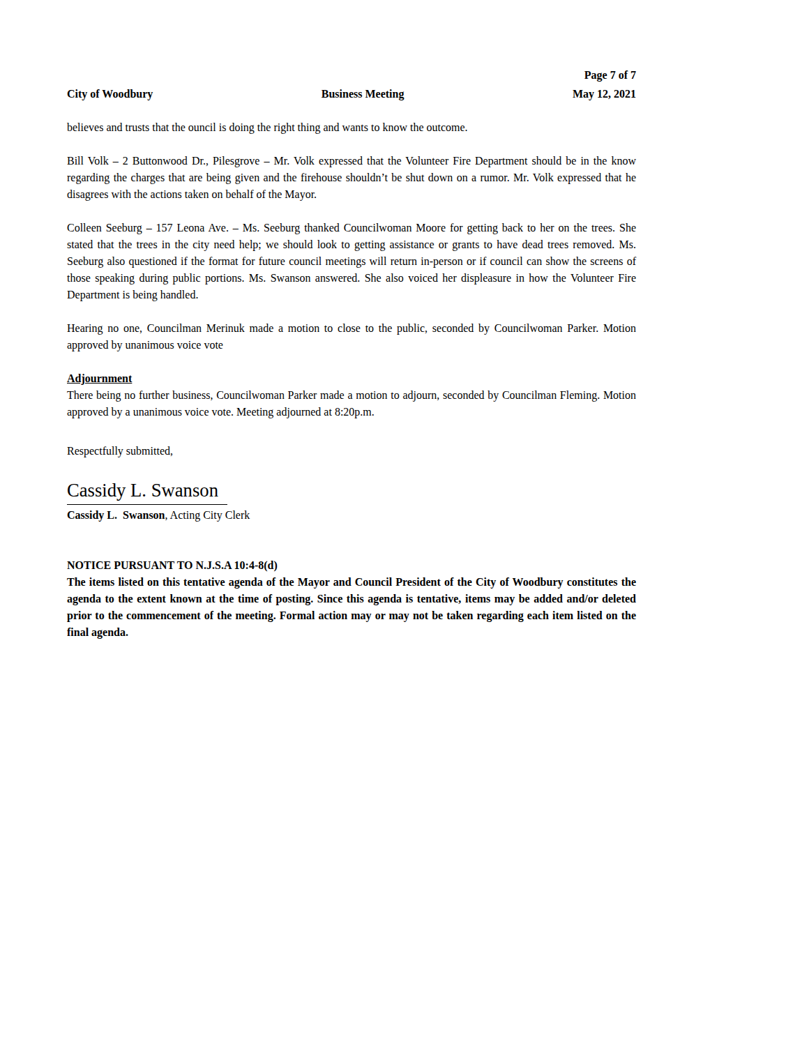Page 7 of 7
City of Woodbury
Business Meeting
May 12, 2021
believes and trusts that the ouncil is doing the right thing and wants to know the outcome.
Bill Volk – 2 Buttonwood Dr., Pilesgrove – Mr. Volk expressed that the Volunteer Fire Department should be in the know regarding the charges that are being given and the firehouse shouldn’t be shut down on a rumor. Mr. Volk expressed that he disagrees with the actions taken on behalf of the Mayor.
Colleen Seeburg – 157 Leona Ave. – Ms. Seeburg thanked Councilwoman Moore for getting back to her on the trees. She stated that the trees in the city need help; we should look to getting assistance or grants to have dead trees removed. Ms. Seeburg also questioned if the format for future council meetings will return in-person or if council can show the screens of those speaking during public portions. Ms. Swanson answered. She also voiced her displeasure in how the Volunteer Fire Department is being handled.
Hearing no one, Councilman Merinuk made a motion to close to the public, seconded by Councilwoman Parker. Motion approved by unanimous voice vote
Adjournment
There being no further business, Councilwoman Parker made a motion to adjourn, seconded by Councilman Fleming. Motion approved by a unanimous voice vote. Meeting adjourned at 8:20p.m.
Respectfully submitted,
Cassidy L. Swanson
Cassidy L. Swanson, Acting City Clerk
NOTICE PURSUANT TO N.J.S.A 10:4-8(d)
The items listed on this tentative agenda of the Mayor and Council President of the City of Woodbury constitutes the agenda to the extent known at the time of posting. Since this agenda is tentative, items may be added and/or deleted prior to the commencement of the meeting. Formal action may or may not be taken regarding each item listed on the final agenda.